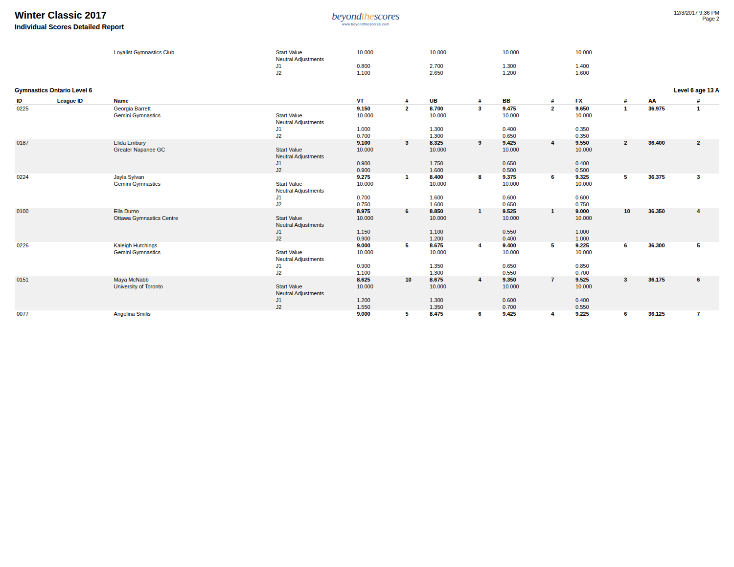Winter Classic 2017
Individual Scores Detailed Report
beyondthescores
www.beyondthescores.com
12/3/2017 9:36 PM
Page 2
| | | Loyalist Gymnastics Club | Start Value | 10.000 | | 10.000 | | 10.000 | | 10.000 | | | |
| | | | Neutral Adjustments | | | | | | | | | | |
| | | | J1 | 0.800 | | 2.700 | | 1.300 | | 1.400 | | | |
| | | | J2 | 1.100 | | 2.650 | | 1.200 | | 1.600 | | | |
Gymnastics Ontario Level 6
Level 6 age 13 A
| ID | League ID | Name | | VT | # | UB | # | BB | # | FX | # | AA | # |
| --- | --- | --- | --- | --- | --- | --- | --- | --- | --- | --- | --- | --- | --- |
| 0225 | | Georgia Barrett | | 9.150 | 2 | 8.700 | 3 | 9.475 | 2 | 9.650 | 1 | 36.975 | 1 |
| | | Gemini Gymnastics | Start Value | 10.000 | | 10.000 | | 10.000 | | 10.000 | | | |
| | | | Neutral Adjustments | | | | | | | | | | |
| | | | J1 | 1.000 | | 1.300 | | 0.400 | | 0.350 | | | |
| | | | J2 | 0.700 | | 1.300 | | 0.650 | | 0.350 | | | |
| 0187 | | Elida Embury | | 9.100 | 3 | 8.325 | 9 | 9.425 | 4 | 9.550 | 2 | 36.400 | 2 |
| | | Greater Napanee GC | Start Value | 10.000 | | 10.000 | | 10.000 | | 10.000 | | | |
| | | | Neutral Adjustments | | | | | | | | | | |
| | | | J1 | 0.900 | | 1.750 | | 0.650 | | 0.400 | | | |
| | | | J2 | 0.900 | | 1.600 | | 0.500 | | 0.500 | | | |
| 0224 | | Jayla Sylvan | | 9.275 | 1 | 8.400 | 8 | 9.375 | 6 | 9.325 | 5 | 36.375 | 3 |
| | | Gemini Gymnastics | Start Value | 10.000 | | 10.000 | | 10.000 | | 10.000 | | | |
| | | | Neutral Adjustments | | | | | | | | | | |
| | | | J1 | 0.700 | | 1.600 | | 0.600 | | 0.600 | | | |
| | | | J2 | 0.750 | | 1.600 | | 0.650 | | 0.750 | | | |
| 0100 | | Ella Durno | | 8.975 | 6 | 8.850 | 1 | 9.525 | 1 | 9.000 | 10 | 36.350 | 4 |
| | | Ottawa Gymnastics Centre | Start Value | 10.000 | | 10.000 | | 10.000 | | 10.000 | | | |
| | | | Neutral Adjustments | | | | | | | | | | |
| | | | J1 | 1.150 | | 1.100 | | 0.550 | | 1.000 | | | |
| | | | J2 | 0.900 | | 1.200 | | 0.400 | | 1.000 | | | |
| 0226 | | Kaleigh Hutchings | | 9.000 | 5 | 8.675 | 4 | 9.400 | 5 | 9.225 | 6 | 36.300 | 5 |
| | | Gemini Gymnastics | Start Value | 10.000 | | 10.000 | | 10.000 | | 10.000 | | | |
| | | | Neutral Adjustments | | | | | | | | | | |
| | | | J1 | 0.900 | | 1.350 | | 0.650 | | 0.850 | | | |
| | | | J2 | 1.100 | | 1.300 | | 0.550 | | 0.700 | | | |
| 0151 | | Maya McNabb | | 8.625 | 10 | 8.675 | 4 | 9.350 | 7 | 9.525 | 3 | 36.175 | 6 |
| | | University of Toronto | Start Value | 10.000 | | 10.000 | | 10.000 | | 10.000 | | | |
| | | | Neutral Adjustments | | | | | | | | | | |
| | | | J1 | 1.200 | | 1.300 | | 0.600 | | 0.400 | | | |
| | | | J2 | 1.550 | | 1.350 | | 0.700 | | 0.550 | | | |
| 0077 | | Angelina Smilis | | 9.000 | 5 | 8.475 | 6 | 9.425 | 4 | 9.225 | 6 | 36.125 | 7 |